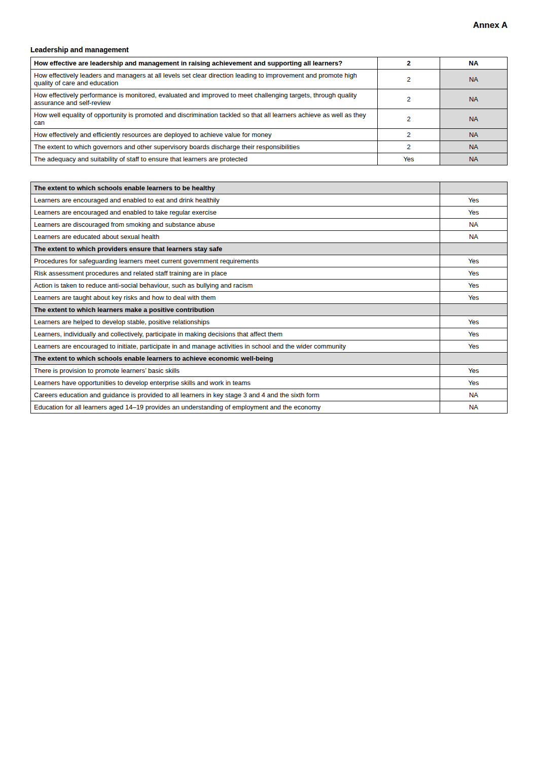Annex A
Leadership and management
| How effective are leadership and management in raising achievement and supporting all learners? | 2 | NA |
| How effectively leaders and managers at all levels set clear direction leading to improvement and promote high quality of care and education | 2 | NA |
| How effectively performance is monitored, evaluated and improved to meet challenging targets, through quality assurance and self-review | 2 | NA |
| How well equality of opportunity is promoted and discrimination tackled so that all learners achieve as well as they can | 2 | NA |
| How effectively and efficiently resources are deployed to achieve value for money | 2 | NA |
| The extent to which governors and other supervisory boards discharge their responsibilities | 2 | NA |
| The adequacy and suitability of staff to ensure that learners are protected | Yes | NA |
| The extent to which schools enable learners to be healthy | |
| Learners are encouraged and enabled to eat and drink healthily | Yes |
| Learners are encouraged and enabled to take regular exercise | Yes |
| Learners are discouraged from smoking and substance abuse | NA |
| Learners are educated about sexual health | NA |
| The extent to which providers ensure that learners stay safe | |
| Procedures for safeguarding learners meet current government requirements | Yes |
| Risk assessment procedures and related staff training are in place | Yes |
| Action is taken to reduce anti-social behaviour, such as bullying and racism | Yes |
| Learners are taught about key risks and how to deal with them | Yes |
| The extent to which learners make a positive contribution | |
| Learners are helped to develop stable, positive relationships | Yes |
| Learners, individually and collectively, participate in making decisions that affect them | Yes |
| Learners are encouraged to initiate, participate in and manage activities in school and the wider community | Yes |
| The extent to which schools enable learners to achieve economic well-being | |
| There is provision to promote learners’ basic skills | Yes |
| Learners have opportunities to develop enterprise skills and work in teams | Yes |
| Careers education and guidance is provided to all learners in key stage 3 and 4 and the sixth form | NA |
| Education for all learners aged 14–19 provides an understanding of employment and the economy | NA |